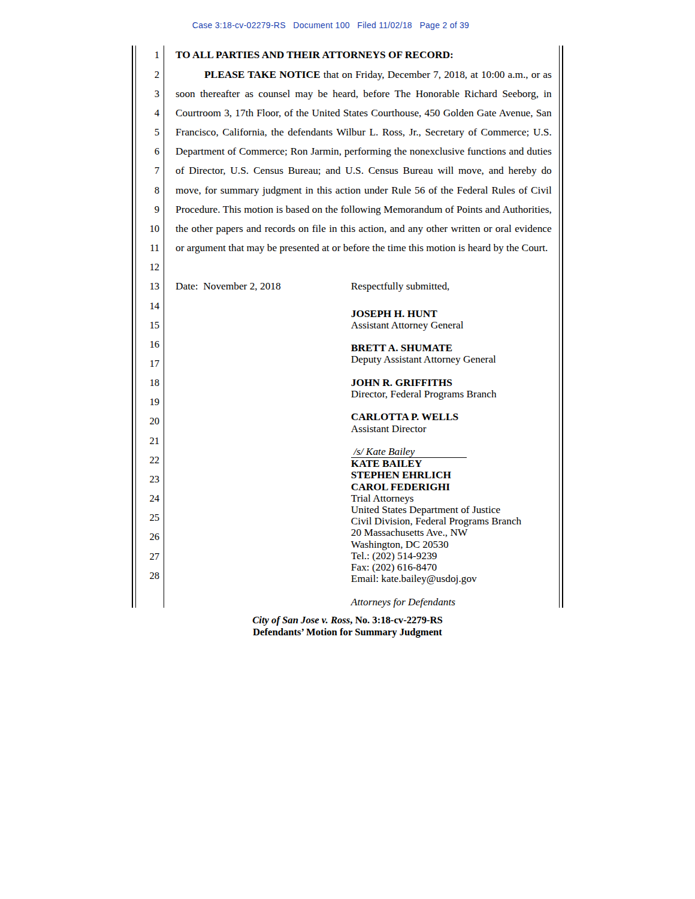Case 3:18-cv-02279-RS Document 100 Filed 11/02/18 Page 2 of 39
1
2
3
4
5
6
7
8
9
10
11
12
13
14
15
16
17
18
19
20
21
22
23
24
25
26
27
28
TO ALL PARTIES AND THEIR ATTORNEYS OF RECORD:
PLEASE TAKE NOTICE that on Friday, December 7, 2018, at 10:00 a.m., or as soon thereafter as counsel may be heard, before The Honorable Richard Seeborg, in Courtroom 3, 17th Floor, of the United States Courthouse, 450 Golden Gate Avenue, San Francisco, California, the defendants Wilbur L. Ross, Jr., Secretary of Commerce; U.S. Department of Commerce; Ron Jarmin, performing the nonexclusive functions and duties of Director, U.S. Census Bureau; and U.S. Census Bureau will move, and hereby do move, for summary judgment in this action under Rule 56 of the Federal Rules of Civil Procedure. This motion is based on the following Memorandum of Points and Authorities, the other papers and records on file in this action, and any other written or oral evidence or argument that may be presented at or before the time this motion is heard by the Court.
Date: November 2, 2018
Respectfully submitted,
JOSEPH H. HUNT
Assistant Attorney General
BRETT A. SHUMATE
Deputy Assistant Attorney General
JOHN R. GRIFFITHS
Director, Federal Programs Branch
CARLOTTA P. WELLS
Assistant Director
/s/ Kate Bailey
KATE BAILEY
STEPHEN EHRLICH
CAROL FEDERIGHI
Trial Attorneys
United States Department of Justice
Civil Division, Federal Programs Branch
20 Massachusetts Ave., NW
Washington, DC 20530
Tel.: (202) 514-9239
Fax: (202) 616-8470
Email: kate.bailey@usdoj.gov
Attorneys for Defendants
City of San Jose v. Ross, No. 3:18-cv-2279-RS
Defendants’ Motion for Summary Judgment